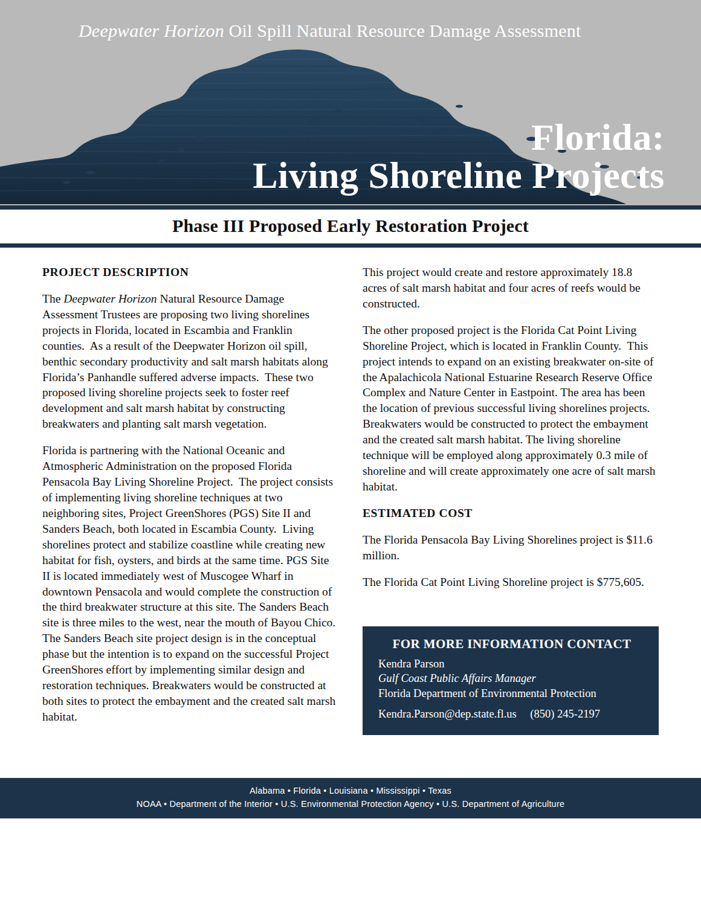Deepwater Horizon Oil Spill Natural Resource Damage Assessment
Florida:
Living Shoreline Projects
Phase III Proposed Early Restoration Project
Project Description
The Deepwater Horizon Natural Resource Damage Assessment Trustees are proposing two living shorelines projects in Florida, located in Escambia and Franklin counties. As a result of the Deepwater Horizon oil spill, benthic secondary productivity and salt marsh habitats along Florida’s Panhandle suffered adverse impacts. These two proposed living shoreline projects seek to foster reef development and salt marsh habitat by constructing breakwaters and planting salt marsh vegetation.
Florida is partnering with the National Oceanic and Atmospheric Administration on the proposed Florida Pensacola Bay Living Shoreline Project. The project consists of implementing living shoreline techniques at two neighboring sites, Project GreenShores (PGS) Site II and Sanders Beach, both located in Escambia County. Living shorelines protect and stabilize coastline while creating new habitat for fish, oysters, and birds at the same time. PGS Site II is located immediately west of Muscogee Wharf in downtown Pensacola and would complete the construction of the third breakwater structure at this site. The Sanders Beach site is three miles to the west, near the mouth of Bayou Chico. The Sanders Beach site project design is in the conceptual phase but the intention is to expand on the successful Project GreenShores effort by implementing similar design and restoration techniques. Breakwaters would be constructed at both sites to protect the embayment and the created salt marsh habitat.
This project would create and restore approximately 18.8 acres of salt marsh habitat and four acres of reefs would be constructed.
The other proposed project is the Florida Cat Point Living Shoreline Project, which is located in Franklin County. This project intends to expand on an existing breakwater on-site of the Apalachicola National Estuarine Research Reserve Office Complex and Nature Center in Eastpoint. The area has been the location of previous successful living shorelines projects. Breakwaters would be constructed to protect the embayment and the created salt marsh habitat. The living shoreline technique will be employed along approximately 0.3 mile of shoreline and will create approximately one acre of salt marsh habitat.
Estimated Cost
The Florida Pensacola Bay Living Shorelines project is $11.6 million.
The Florida Cat Point Living Shoreline project is $775,605.
FOR MORE INFORMATION CONTACT
Kendra Parson
Gulf Coast Public Affairs Manager
Florida Department of Environmental Protection
Kendra.Parson@dep.state.fl.us (850) 245-2197
Alabama • Florida • Louisiana • Mississippi • Texas
NOAA • Department of the Interior • U.S. Environmental Protection Agency • U.S. Department of Agriculture